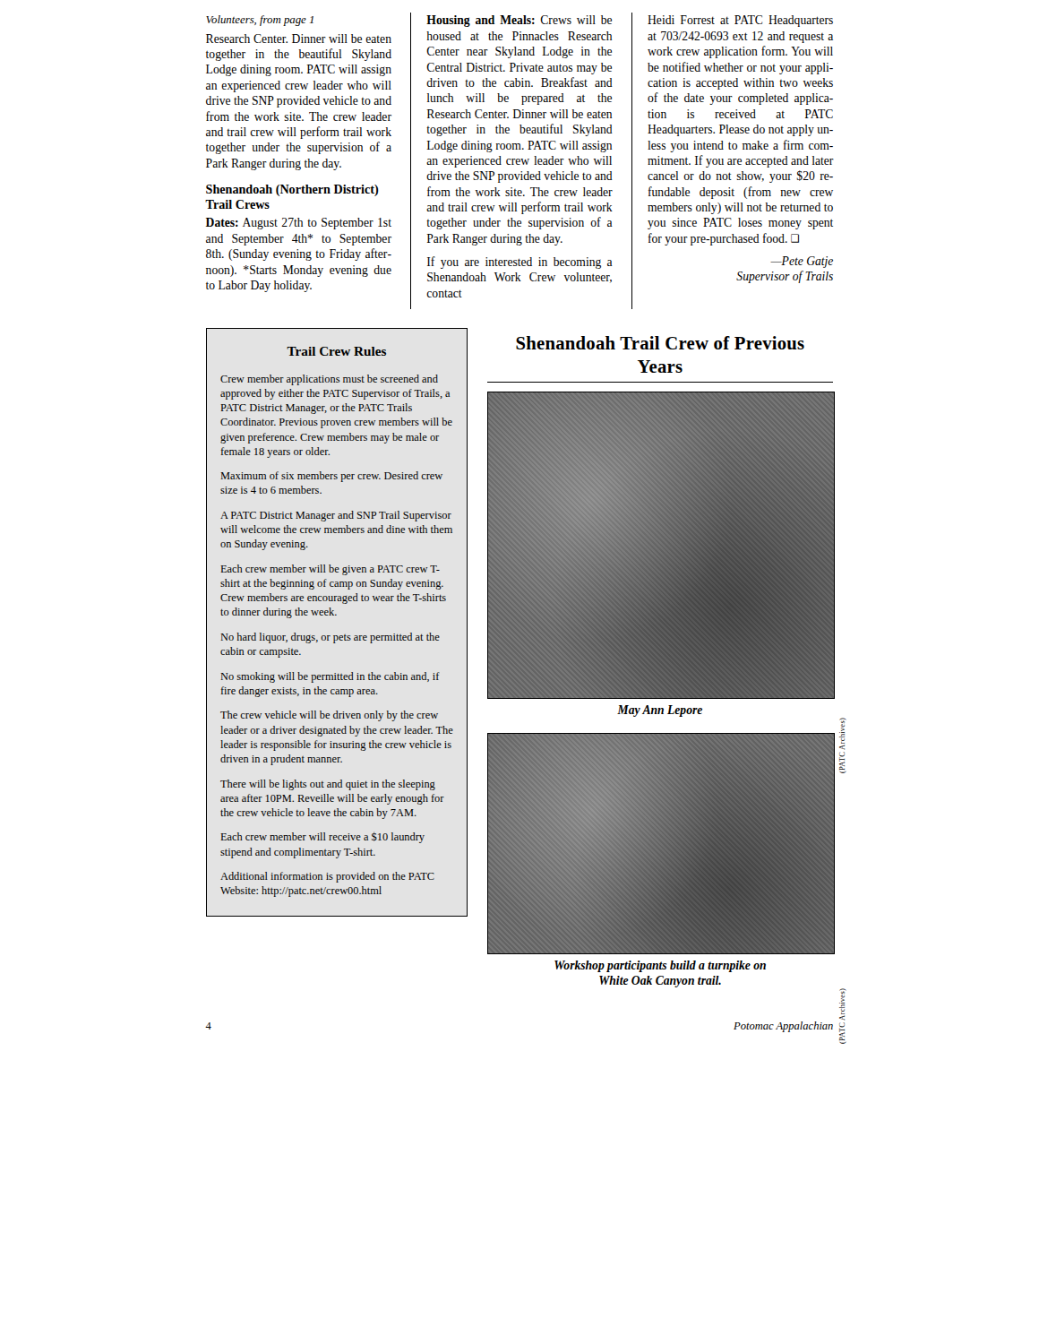Volunteers, from page 1
Research Center. Dinner will be eaten together in the beautiful Skyland Lodge dining room. PATC will assign an experienced crew leader who will drive the SNP provided vehicle to and from the work site. The crew leader and trail crew will perform trail work together under the supervision of a Park Ranger during the day.
Shenandoah (Northern District)
Trail Crews
Dates: August 27th to September 1st and September 4th* to September 8th. (Sunday evening to Friday afternoon). *Starts Monday evening due to Labor Day holiday.
Housing and Meals: Crews will be housed at the Pinnacles Research Center near Skyland Lodge in the Central District. Private autos may be driven to the cabin. Breakfast and lunch will be prepared at the Research Center. Dinner will be eaten together in the beautiful Skyland Lodge dining room. PATC will assign an experienced crew leader who will drive the SNP provided vehicle to and from the work site. The crew leader and trail crew will perform trail work together under the supervision of a Park Ranger during the day.
If you are interested in becoming a Shenandoah Work Crew volunteer, contact
Heidi Forrest at PATC Headquarters at 703/242-0693 ext 12 and request a work crew application form. You will be notified whether or not your application is accepted within two weeks of the date your completed application is received at PATC Headquarters. Please do not apply unless you intend to make a firm commitment. If you are accepted and later cancel or do not show, your $20 refundable deposit (from new crew members only) will not be returned to you since PATC loses money spent for your pre-purchased food. ❑
—Pete Gatje
Supervisor of Trails
Trail Crew Rules
Crew member applications must be screened and approved by either the PATC Supervisor of Trails, a PATC District Manager, or the PATC Trails Coordinator. Previous proven crew members will be given preference. Crew members may be male or female 18 years or older.
Maximum of six members per crew. Desired crew size is 4 to 6 members.
A PATC District Manager and SNP Trail Supervisor will welcome the crew members and dine with them on Sunday evening.
Each crew member will be given a PATC crew T-shirt at the beginning of camp on Sunday evening. Crew members are encouraged to wear the T-shirts to dinner during the week.
No hard liquor, drugs, or pets are permitted at the cabin or campsite.
No smoking will be permitted in the cabin and, if fire danger exists, in the camp area.
The crew vehicle will be driven only by the crew leader or a driver designated by the crew leader. The leader is responsible for insuring the crew vehicle is driven in a prudent manner.
There will be lights out and quiet in the sleeping area after 10PM. Reveille will be early enough for the crew vehicle to leave the cabin by 7AM.
Each crew member will receive a $10 laundry stipend and complimentary T-shirt.
Additional information is provided on the PATC Website: http://patc.net/crew00.html
Shenandoah Trail Crew of Previous Years
(PATC Archives)
May Ann Lepore
(PATC Archives)
Workshop participants build a turnpike on
White Oak Canyon trail.
4 Potomac Appalachian